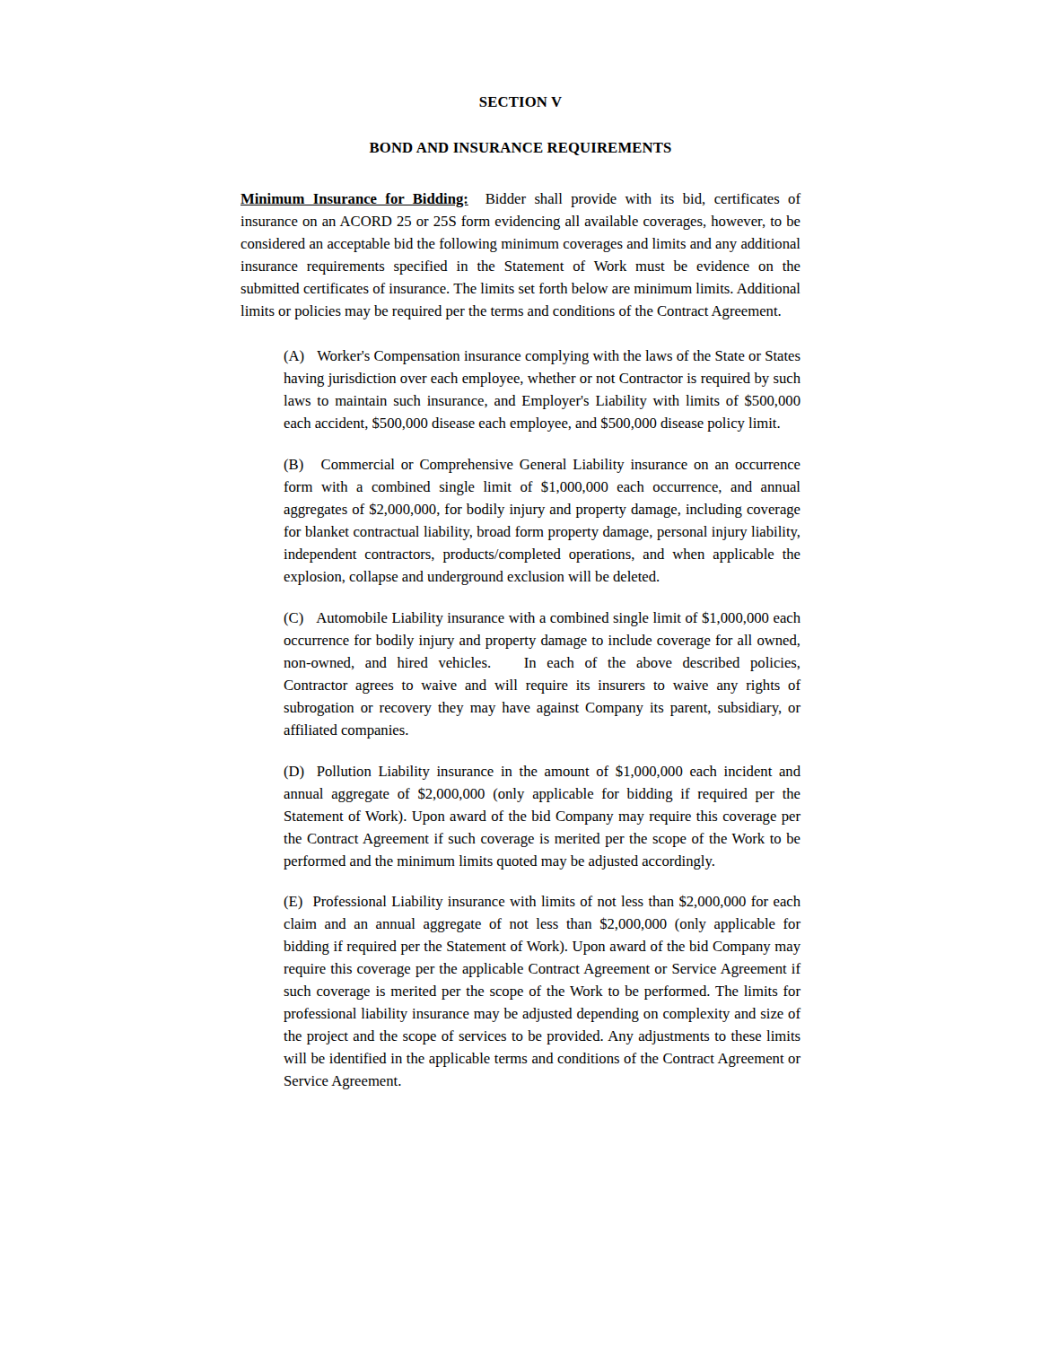SECTION V
BOND AND INSURANCE REQUIREMENTS
Minimum Insurance for Bidding: Bidder shall provide with its bid, certificates of insurance on an ACORD 25 or 25S form evidencing all available coverages, however, to be considered an acceptable bid the following minimum coverages and limits and any additional insurance requirements specified in the Statement of Work must be evidence on the submitted certificates of insurance. The limits set forth below are minimum limits. Additional limits or policies may be required per the terms and conditions of the Contract Agreement.
(A) Worker's Compensation insurance complying with the laws of the State or States having jurisdiction over each employee, whether or not Contractor is required by such laws to maintain such insurance, and Employer's Liability with limits of $500,000 each accident, $500,000 disease each employee, and $500,000 disease policy limit.
(B) Commercial or Comprehensive General Liability insurance on an occurrence form with a combined single limit of $1,000,000 each occurrence, and annual aggregates of $2,000,000, for bodily injury and property damage, including coverage for blanket contractual liability, broad form property damage, personal injury liability, independent contractors, products/completed operations, and when applicable the explosion, collapse and underground exclusion will be deleted.
(C) Automobile Liability insurance with a combined single limit of $1,000,000 each occurrence for bodily injury and property damage to include coverage for all owned, non-owned, and hired vehicles. In each of the above described policies, Contractor agrees to waive and will require its insurers to waive any rights of subrogation or recovery they may have against Company its parent, subsidiary, or affiliated companies.
(D) Pollution Liability insurance in the amount of $1,000,000 each incident and annual aggregate of $2,000,000 (only applicable for bidding if required per the Statement of Work). Upon award of the bid Company may require this coverage per the Contract Agreement if such coverage is merited per the scope of the Work to be performed and the minimum limits quoted may be adjusted accordingly.
(E) Professional Liability insurance with limits of not less than $2,000,000 for each claim and an annual aggregate of not less than $2,000,000 (only applicable for bidding if required per the Statement of Work). Upon award of the bid Company may require this coverage per the applicable Contract Agreement or Service Agreement if such coverage is merited per the scope of the Work to be performed. The limits for professional liability insurance may be adjusted depending on complexity and size of the project and the scope of services to be provided. Any adjustments to these limits will be identified in the applicable terms and conditions of the Contract Agreement or Service Agreement.